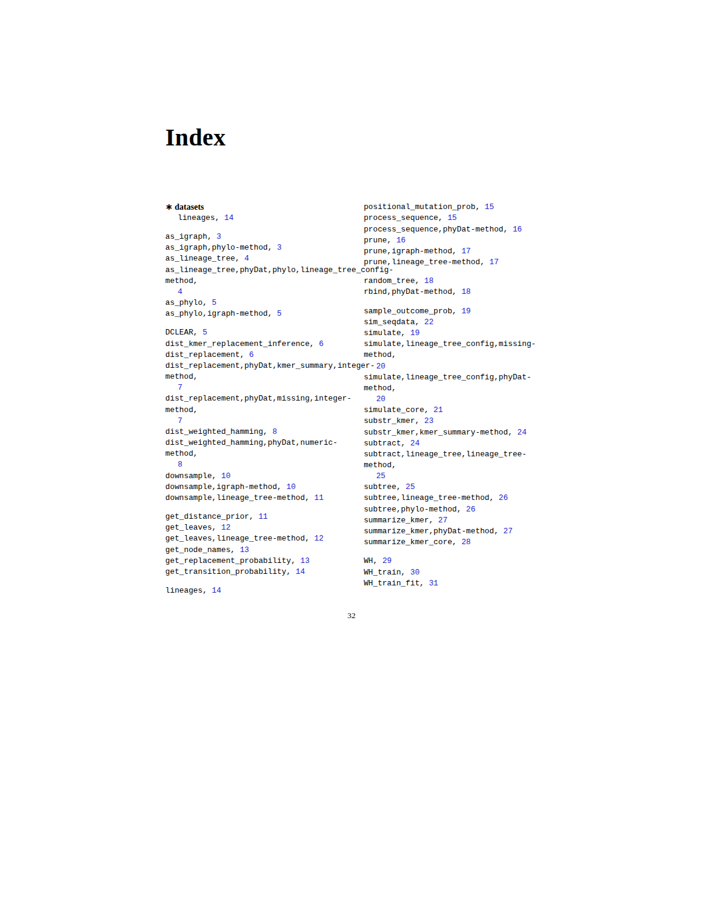Index
∗ datasets
lineages, 14
as_igraph, 3
as_igraph,phylo-method, 3
as_lineage_tree, 4
as_lineage_tree,phyDat,phylo,lineage_tree_config-method, 4
as_phylo, 5
as_phylo,igraph-method, 5
DCLEAR, 5
dist_kmer_replacement_inference, 6
dist_replacement, 6
dist_replacement,phyDat,kmer_summary,integer-method, 7
dist_replacement,phyDat,missing,integer-method, 7
dist_weighted_hamming, 8
dist_weighted_hamming,phyDat,numeric-method, 8
downsample, 10
downsample,igraph-method, 10
downsample,lineage_tree-method, 11
get_distance_prior, 11
get_leaves, 12
get_leaves,lineage_tree-method, 12
get_node_names, 13
get_replacement_probability, 13
get_transition_probability, 14
lineages, 14
positional_mutation_prob, 15
process_sequence, 15
process_sequence,phyDat-method, 16
prune, 16
prune,igraph-method, 17
prune,lineage_tree-method, 17
random_tree, 18
rbind,phyDat-method, 18
sample_outcome_prob, 19
sim_seqdata, 22
simulate, 19
simulate,lineage_tree_config,missing-method, 20
simulate,lineage_tree_config,phyDat-method, 20
simulate_core, 21
substr_kmer, 23
substr_kmer,kmer_summary-method, 24
subtract, 24
subtract,lineage_tree,lineage_tree-method, 25
subtree, 25
subtree,lineage_tree-method, 26
subtree,phylo-method, 26
summarize_kmer, 27
summarize_kmer,phyDat-method, 27
summarize_kmer_core, 28
WH, 29
WH_train, 30
WH_train_fit, 31
32